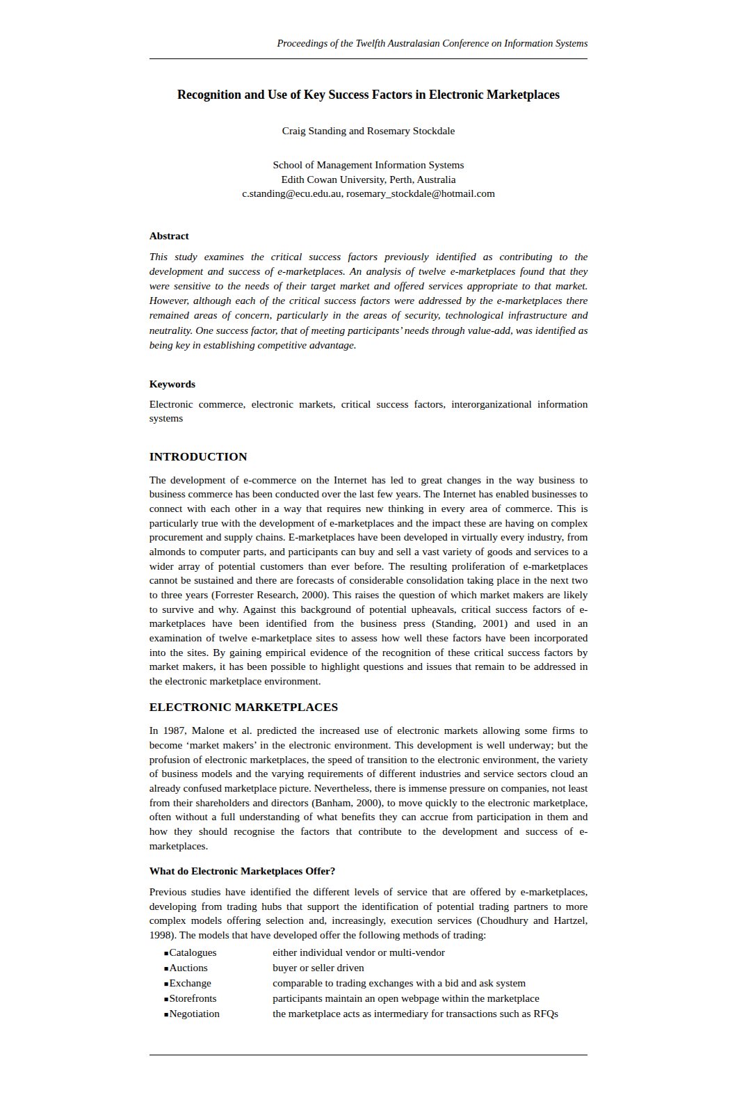Proceedings of the Twelfth Australasian Conference on Information Systems
Recognition and Use of Key Success Factors in Electronic Marketplaces
Craig Standing and Rosemary Stockdale
School of Management Information Systems
Edith Cowan University, Perth, Australia
c.standing@ecu.edu.au, rosemary_stockdale@hotmail.com
Abstract
This study examines the critical success factors previously identified as contributing to the development and success of e-marketplaces. An analysis of twelve e-marketplaces found that they were sensitive to the needs of their target market and offered services appropriate to that market. However, although each of the critical success factors were addressed by the e-marketplaces there remained areas of concern, particularly in the areas of security, technological infrastructure and neutrality. One success factor, that of meeting participants’ needs through value-add, was identified as being key in establishing competitive advantage.
Keywords
Electronic commerce, electronic markets, critical success factors, interorganizational information systems
INTRODUCTION
The development of e-commerce on the Internet has led to great changes in the way business to business commerce has been conducted over the last few years. The Internet has enabled businesses to connect with each other in a way that requires new thinking in every area of commerce. This is particularly true with the development of e-marketplaces and the impact these are having on complex procurement and supply chains. E-marketplaces have been developed in virtually every industry, from almonds to computer parts, and participants can buy and sell a vast variety of goods and services to a wider array of potential customers than ever before. The resulting proliferation of e-marketplaces cannot be sustained and there are forecasts of considerable consolidation taking place in the next two to three years (Forrester Research, 2000). This raises the question of which market makers are likely to survive and why. Against this background of potential upheavals, critical success factors of e-marketplaces have been identified from the business press (Standing, 2001) and used in an examination of twelve e-marketplace sites to assess how well these factors have been incorporated into the sites. By gaining empirical evidence of the recognition of these critical success factors by market makers, it has been possible to highlight questions and issues that remain to be addressed in the electronic marketplace environment.
ELECTRONIC MARKETPLACES
In 1987, Malone et al. predicted the increased use of electronic markets allowing some firms to become ‘market makers’ in the electronic environment. This development is well underway; but the profusion of electronic marketplaces, the speed of transition to the electronic environment, the variety of business models and the varying requirements of different industries and service sectors cloud an already confused marketplace picture. Nevertheless, there is immense pressure on companies, not least from their shareholders and directors (Banham, 2000), to move quickly to the electronic marketplace, often without a full understanding of what benefits they can accrue from participation in them and how they should recognise the factors that contribute to the development and success of e-marketplaces.
What do Electronic Marketplaces Offer?
Previous studies have identified the different levels of service that are offered by e-marketplaces, developing from trading hubs that support the identification of potential trading partners to more complex models offering selection and, increasingly, execution services (Choudhury and Hartzel, 1998). The models that have developed offer the following methods of trading:
■Catalogues either individual vendor or multi-vendor
■Auctions buyer or seller driven
■Exchange comparable to trading exchanges with a bid and ask system
■Storefronts participants maintain an open webpage within the marketplace
■Negotiation the marketplace acts as intermediary for transactions such as RFQs